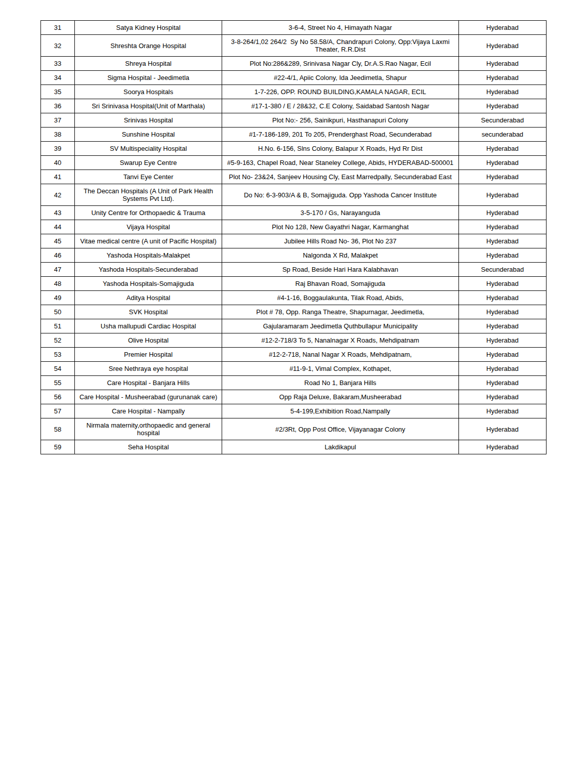| 31 | Satya Kidney Hospital | 3-6-4, Street No 4, Himayath Nagar | Hyderabad |
| 32 | Shreshta Orange Hospital | 3-8-264/1,02 264/2 Sy No 58.58/A, Chandrapuri Colony, Opp:Vijaya Laxmi Theater, R.R.Dist | Hyderabad |
| 33 | Shreya Hospital | Plot No:286&289, Srinivasa Nagar Cly, Dr.A.S.Rao Nagar, Ecil | Hyderabad |
| 34 | Sigma Hospital - Jeedimetla | #22-4/1, Apiic Colony, Ida Jeedimetla, Shapur | Hyderabad |
| 35 | Soorya Hospitals | 1-7-226, OPP. ROUND BUILDING,KAMALA NAGAR, ECIL | Hyderabad |
| 36 | Sri Srinivasa Hospital(Unit of Marthala) | #17-1-380 / E / 28&32, C.E Colony, Saidabad Santosh Nagar | Hyderabad |
| 37 | Srinivas Hospital | Plot No:- 256, Sainikpuri, Hasthanapuri Colony | Secunderabad |
| 38 | Sunshine Hospital | #1-7-186-189, 201 To 205, Prenderghast Road, Secunderabad | secunderabad |
| 39 | SV Multispeciality Hospital | H.No. 6-156, Slns Colony, Balapur X Roads, Hyd Rr Dist | Hyderabad |
| 40 | Swarup Eye Centre | #5-9-163, Chapel Road, Near Staneley College, Abids, HYDERABAD-500001 | Hyderabad |
| 41 | Tanvi Eye Center | Plot No- 23&24, Sanjeev Housing Cly, East Marredpally, Secunderabad East | Hyderabad |
| 42 | The Deccan Hospitals (A Unit of Park Health Systems Pvt Ltd). | Do No: 6-3-903/A & B, Somajiguda. Opp Yashoda Cancer Institute | Hyderabad |
| 43 | Unity Centre for Orthopaedic & Trauma | 3-5-170 / Gs, Narayanguda | Hyderabad |
| 44 | Vijaya Hospital | Plot No 128, New Gayathri Nagar, Karmanghat | Hyderabad |
| 45 | Vitae medical centre (A unit of Pacific Hospital) | Jubilee Hills Road No- 36, Plot No 237 | Hyderabad |
| 46 | Yashoda Hospitals-Malakpet | Nalgonda X Rd, Malakpet | Hyderabad |
| 47 | Yashoda Hospitals-Secunderabad | Sp Road, Beside Hari Hara Kalabhavan | Secunderabad |
| 48 | Yashoda Hospitals-Somajiguda | Raj Bhavan Road, Somajiguda | Hyderabad |
| 49 | Aditya Hospital | #4-1-16, Boggaulakunta, Tilak Road, Abids, | Hyderabad |
| 50 | SVK Hospital | Plot # 78, Opp. Ranga Theatre, Shapurnagar, Jeedimetla, | Hyderabad |
| 51 | Usha mallupudi Cardiac Hospital | Gajularamaram Jeedimetla Quthbullapur Municipality | Hyderabad |
| 52 | Olive Hospital | #12-2-718/3 To 5, Nanalnagar X Roads, Mehdipatnam | Hyderabad |
| 53 | Premier Hospital | #12-2-718, Nanal Nagar X Roads, Mehdipatnam, | Hyderabad |
| 54 | Sree Nethraya eye hospital | #11-9-1, Vimal Complex, Kothapet, | Hyderabad |
| 55 | Care Hospital - Banjara Hills | Road No 1, Banjara Hills | Hyderabad |
| 56 | Care Hospital - Musheerabad (gurunanak care) | Opp Raja Deluxe, Bakaram,Musheerabad | Hyderabad |
| 57 | Care Hospital - Nampally | 5-4-199,Exhibition Road,Nampally | Hyderabad |
| 58 | Nirmala maternity,orthopaedic and general hospital | #2/3Rt, Opp Post Office, Vijayanagar Colony | Hyderabad |
| 59 | Seha Hospital | Lakdikapul | Hyderabad |